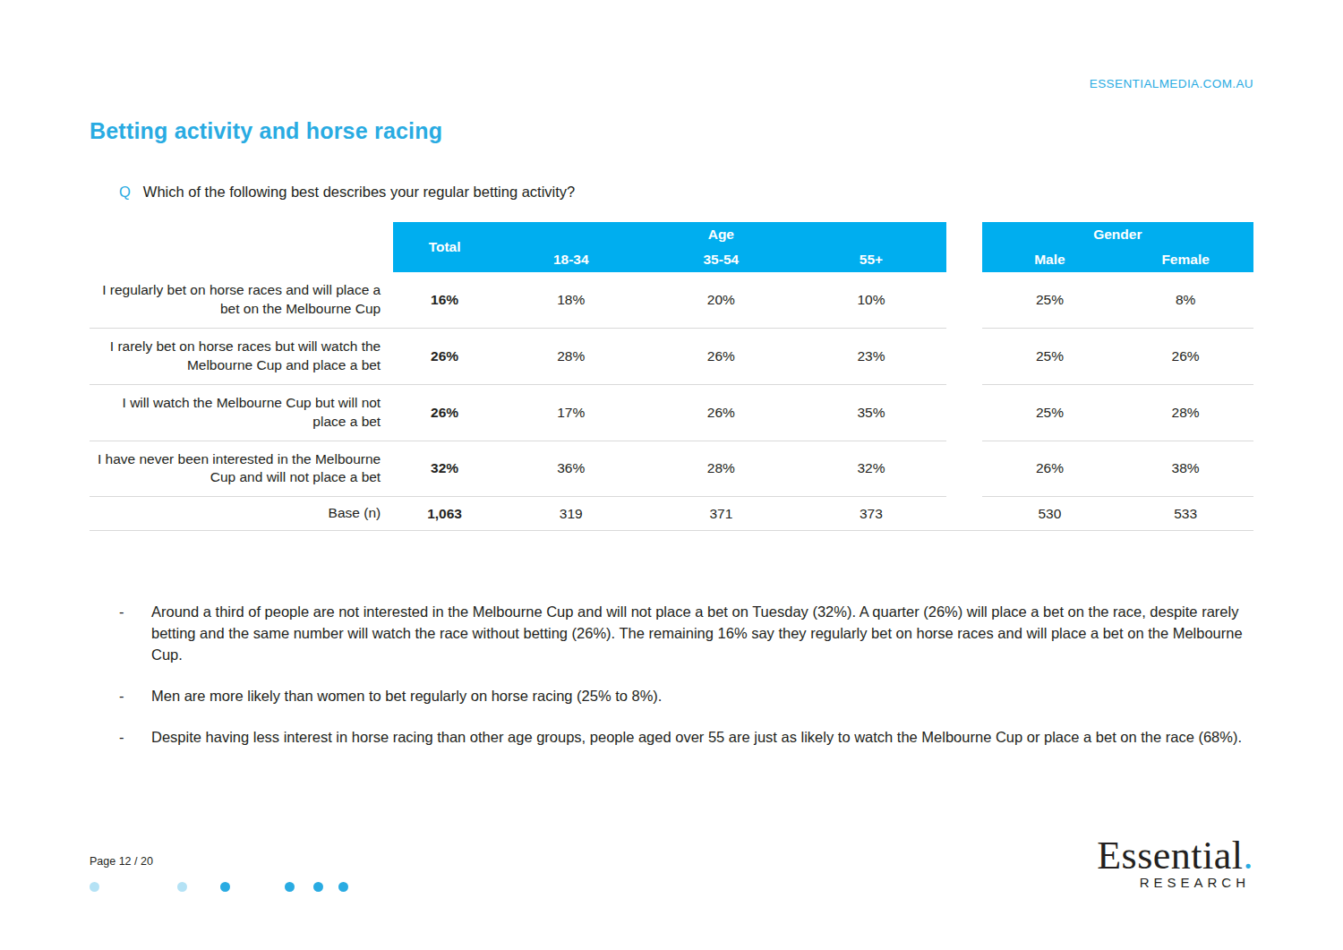ESSENTIALMEDIA.COM.AU
Betting activity and horse racing
QWhich of the following best describes your regular betting activity?
| | Total | Age | | Gender |
| --- | --- | --- | --- | --- |
| 18-34 | 35-54 | 55+ | Male | Female |
| I regularly bet on horse races and will place a bet on the Melbourne Cup | 16% | 18% | 20% | 10% | | 25% | 8% |
| I rarely bet on horse races but will watch the Melbourne Cup and place a bet | 26% | 28% | 26% | 23% | | 25% | 26% |
| I will watch the Melbourne Cup but will not place a bet | 26% | 17% | 26% | 35% | | 25% | 28% |
| I have never been interested in the Melbourne Cup and will not place a bet | 32% | 36% | 28% | 32% | | 26% | 38% |
| Base (n) | 1,063 | 319 | 371 | 373 | | 530 | 533 |
Around a third of people are not interested in the Melbourne Cup and will not place a bet on Tuesday (32%). A quarter (26%) will place a bet on the race, despite rarely betting and the same number will watch the race without betting (26%). The remaining 16% say they regularly bet on horse races and will place a bet on the Melbourne Cup.
Men are more likely than women to bet regularly on horse racing (25% to 8%).
Despite having less interest in horse racing than other age groups, people aged over 55 are just as likely to watch the Melbourne Cup or place a bet on the race (68%).
Page 12 / 20
Essential.
RESEARCH